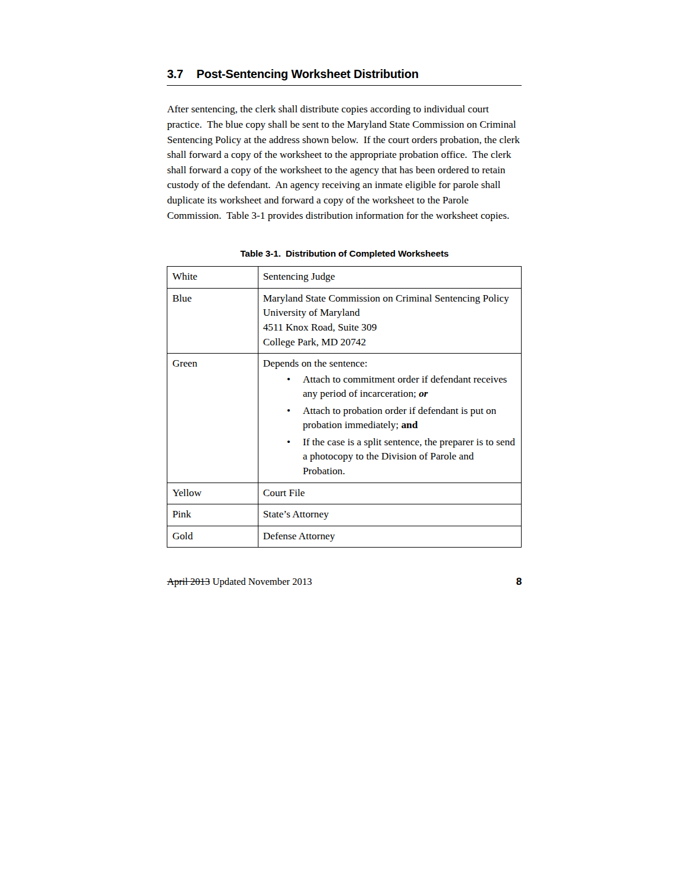3.7 Post-Sentencing Worksheet Distribution
After sentencing, the clerk shall distribute copies according to individual court practice. The blue copy shall be sent to the Maryland State Commission on Criminal Sentencing Policy at the address shown below. If the court orders probation, the clerk shall forward a copy of the worksheet to the appropriate probation office. The clerk shall forward a copy of the worksheet to the agency that has been ordered to retain custody of the defendant. An agency receiving an inmate eligible for parole shall duplicate its worksheet and forward a copy of the worksheet to the Parole Commission. Table 3-1 provides distribution information for the worksheet copies.
Table 3-1. Distribution of Completed Worksheets
| White | Sentencing Judge |
| Blue | Maryland State Commission on Criminal Sentencing Policy University of Maryland 4511 Knox Road, Suite 309 College Park, MD 20742 |
| Green | Depends on the sentence: Attach to commitment order if defendant receives any period of incarceration; or Attach to probation order if defendant is put on probation immediately; and If the case is a split sentence, the preparer is to send a photocopy to the Division of Parole and Probation. |
| Yellow | Court File |
| Pink | State’s Attorney |
| Gold | Defense Attorney |
April 2013 Updated November 2013
8